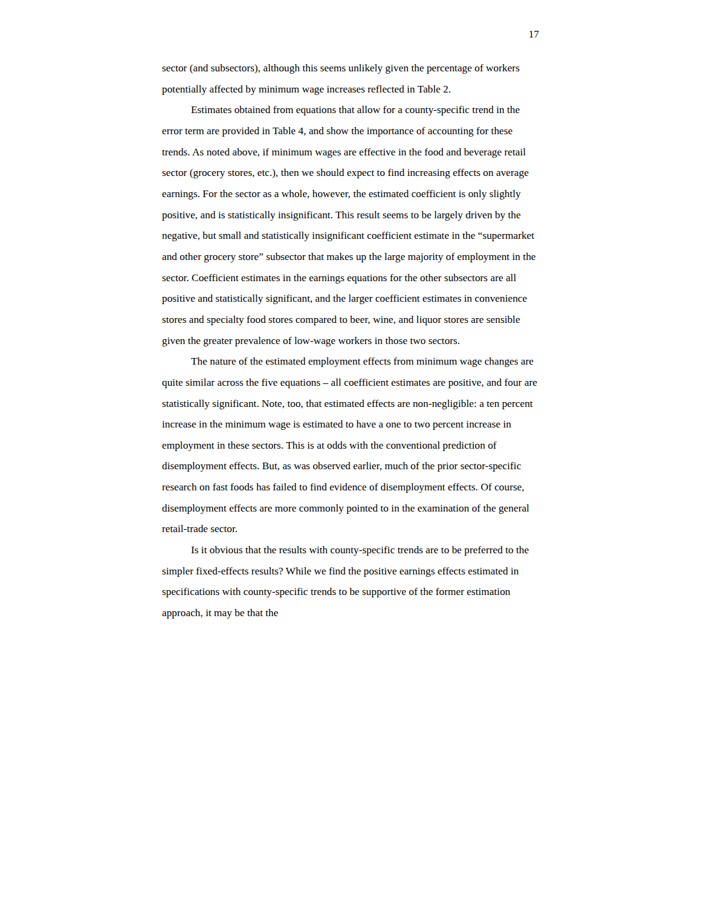17
sector (and subsectors), although this seems unlikely given the percentage of workers potentially affected by minimum wage increases reflected in Table 2.
Estimates obtained from equations that allow for a county-specific trend in the error term are provided in Table 4, and show the importance of accounting for these trends. As noted above, if minimum wages are effective in the food and beverage retail sector (grocery stores, etc.), then we should expect to find increasing effects on average earnings. For the sector as a whole, however, the estimated coefficient is only slightly positive, and is statistically insignificant. This result seems to be largely driven by the negative, but small and statistically insignificant coefficient estimate in the “supermarket and other grocery store” subsector that makes up the large majority of employment in the sector. Coefficient estimates in the earnings equations for the other subsectors are all positive and statistically significant, and the larger coefficient estimates in convenience stores and specialty food stores compared to beer, wine, and liquor stores are sensible given the greater prevalence of low-wage workers in those two sectors.
The nature of the estimated employment effects from minimum wage changes are quite similar across the five equations – all coefficient estimates are positive, and four are statistically significant. Note, too, that estimated effects are non-negligible: a ten percent increase in the minimum wage is estimated to have a one to two percent increase in employment in these sectors. This is at odds with the conventional prediction of disemployment effects. But, as was observed earlier, much of the prior sector-specific research on fast foods has failed to find evidence of disemployment effects. Of course, disemployment effects are more commonly pointed to in the examination of the general retail-trade sector.
Is it obvious that the results with county-specific trends are to be preferred to the simpler fixed-effects results? While we find the positive earnings effects estimated in specifications with county-specific trends to be supportive of the former estimation approach, it may be that the